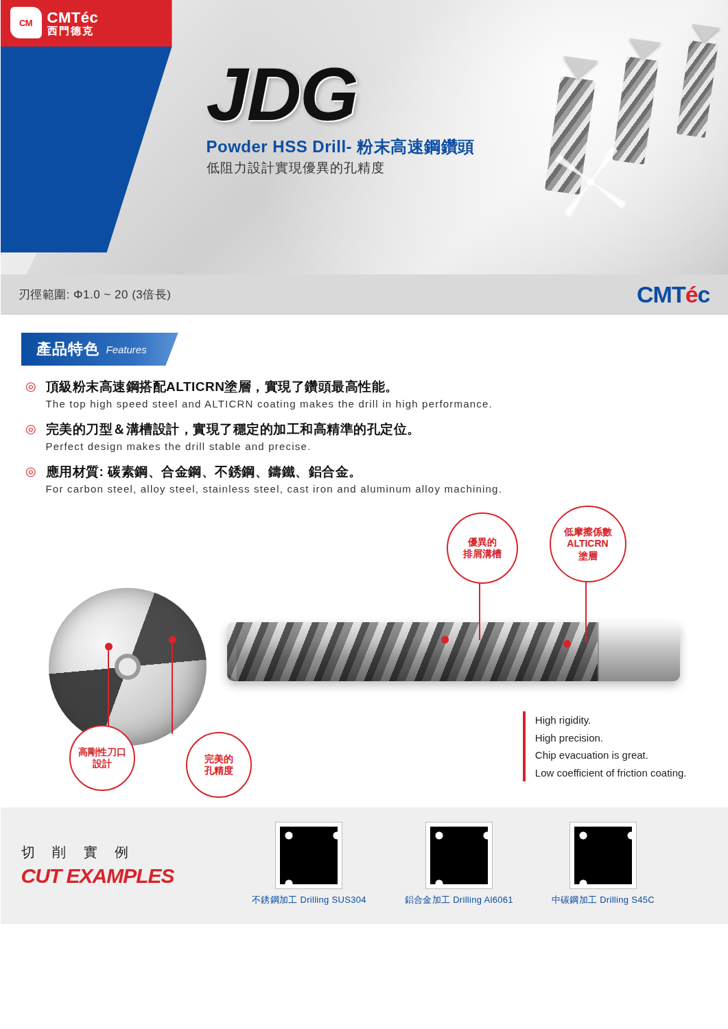CM
CMTéc
西門德克
JDG
Powder HSS Drill- 粉末高速鋼鑽頭
低阻力設計實現優異的孔精度
刃徑範圍: Φ1.0 ~ 20 (3倍長)
CMTéc
產品特色
Features
頂級粉末高速鋼搭配ALTICRN塗層，實現了鑽頭最高性能。 The top high speed steel and ALTICRN coating makes the drill in high performance.
完美的刀型＆溝槽設計，實現了穩定的加工和高精準的孔定位。 Perfect design makes the drill stable and precise.
應用材質: 碳素鋼、合金鋼、不銹鋼、鑄鐵、鋁合金。 For carbon steel, alloy steel, stainless steel, cast iron and aluminum alloy machining.
優異的
排屑溝槽
低摩擦係數
ALTICRN
塗層
高剛性刀口
設計
完美的
孔精度
High rigidity.
High precision.
Chip evacuation is great.
Low coefficient of friction coating.
切 削 實 例
CUT EXAMPLES
不銹鋼加工 Drilling SUS304
鋁合金加工 Drilling Al6061
中碳鋼加工 Drilling S45C